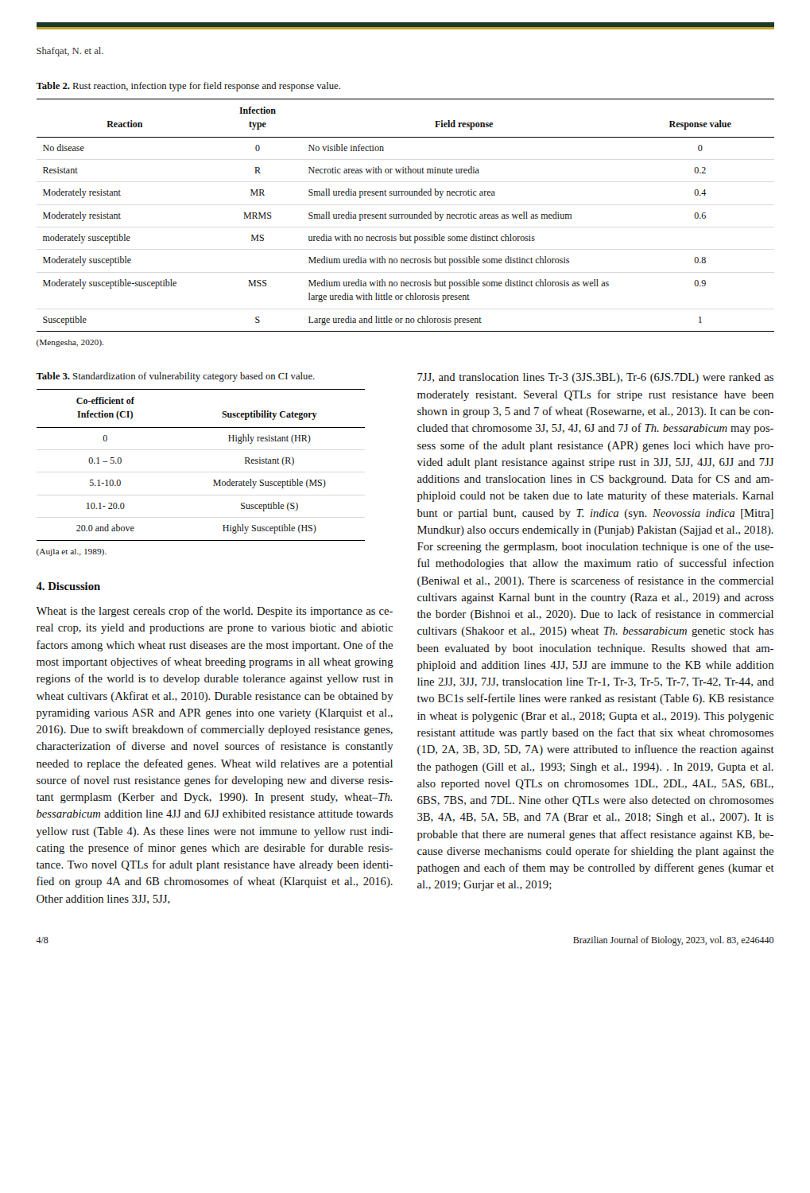Shafqat, N. et al.
Table 2. Rust reaction, infection type for field response and response value.
| Reaction | Infection type | Field response | Response value |
| --- | --- | --- | --- |
| No disease | 0 | No visible infection | 0 |
| Resistant | R | Necrotic areas with or without minute uredia | 0.2 |
| Moderately resistant | MR | Small uredia present surrounded by necrotic area | 0.4 |
| Moderately resistant | MRMS | Small uredia present surrounded by necrotic areas as well as medium | 0.6 |
| moderately susceptible | MS | uredia with no necrosis but possible some distinct chlorosis | |
| Moderately susceptible | | Medium uredia with no necrosis but possible some distinct chlorosis | 0.8 |
| Moderately susceptible-susceptible | MSS | Medium uredia with no necrosis but possible some distinct chlorosis as well as large uredia with little or chlorosis present | 0.9 |
| Susceptible | S | Large uredia and little or no chlorosis present | 1 |
(Mengesha, 2020).
Table 3. Standardization of vulnerability category based on CI value.
| Co-efficient of Infection (CI) | Susceptibility Category |
| --- | --- |
| 0 | Highly resistant (HR) |
| 0.1 – 5.0 | Resistant (R) |
| 5.1-10.0 | Moderately Susceptible (MS) |
| 10.1- 20.0 | Susceptible (S) |
| 20.0 and above | Highly Susceptible (HS) |
(Aujla et al., 1989).
4. Discussion
Wheat is the largest cereals crop of the world. Despite its importance as cereal crop, its yield and productions are prone to various biotic and abiotic factors among which wheat rust diseases are the most important. One of the most important objectives of wheat breeding programs in all wheat growing regions of the world is to develop durable tolerance against yellow rust in wheat cultivars (Akfirat et al., 2010). Durable resistance can be obtained by pyramiding various ASR and APR genes into one variety (Klarquist et al., 2016). Due to swift breakdown of commercially deployed resistance genes, characterization of diverse and novel sources of resistance is constantly needed to replace the defeated genes. Wheat wild relatives are a potential source of novel rust resistance genes for developing new and diverse resistant germplasm (Kerber and Dyck, 1990). In present study, wheat–Th. bessarabicum addition line 4JJ and 6JJ exhibited resistance attitude towards yellow rust (Table 4). As these lines were not immune to yellow rust indicating the presence of minor genes which are desirable for durable resistance. Two novel QTLs for adult plant resistance have already been identified on group 4A and 6B chromosomes of wheat (Klarquist et al., 2016). Other addition lines 3JJ, 5JJ,
7JJ, and translocation lines Tr-3 (3JS.3BL), Tr-6 (6JS.7DL) were ranked as moderately resistant. Several QTLs for stripe rust resistance have been shown in group 3, 5 and 7 of wheat (Rosewarne, et al., 2013). It can be concluded that chromosome 3J, 5J, 4J, 6J and 7J of Th. bessarabicum may possess some of the adult plant resistance (APR) genes loci which have provided adult plant resistance against stripe rust in 3JJ, 5JJ, 4JJ, 6JJ and 7JJ additions and translocation lines in CS background. Data for CS and amphiploid could not be taken due to late maturity of these materials. Karnal bunt or partial bunt, caused by T. indica (syn. Neovossia indica [Mitra] Mundkur) also occurs endemically in (Punjab) Pakistan (Sajjad et al., 2018). For screening the germplasm, boot inoculation technique is one of the useful methodologies that allow the maximum ratio of successful infection (Beniwal et al., 2001). There is scarceness of resistance in the commercial cultivars against Karnal bunt in the country (Raza et al., 2019) and across the border (Bishnoi et al., 2020). Due to lack of resistance in commercial cultivars (Shakoor et al., 2015) wheat Th. bessarabicum genetic stock has been evaluated by boot inoculation technique. Results showed that amphiploid and addition lines 4JJ, 5JJ are immune to the KB while addition line 2JJ, 3JJ, 7JJ, translocation line Tr-1, Tr-3, Tr-5, Tr-7, Tr-42, Tr-44, and two BC1s self-fertile lines were ranked as resistant (Table 6). KB resistance in wheat is polygenic (Brar et al., 2018; Gupta et al., 2019). This polygenic resistant attitude was partly based on the fact that six wheat chromosomes (1D, 2A, 3B, 3D, 5D, 7A) were attributed to influence the reaction against the pathogen (Gill et al., 1993; Singh et al., 1994). . In 2019, Gupta et al. also reported novel QTLs on chromosomes 1DL, 2DL, 4AL, 5AS, 6BL, 6BS, 7BS, and 7DL. Nine other QTLs were also detected on chromosomes 3B, 4A, 4B, 5A, 5B, and 7A (Brar et al., 2018; Singh et al., 2007). It is probable that there are numeral genes that affect resistance against KB, because diverse mechanisms could operate for shielding the plant against the pathogen and each of them may be controlled by different genes (kumar et al., 2019; Gurjar et al., 2019;
4/8
Brazilian Journal of Biology, 2023, vol. 83, e246440